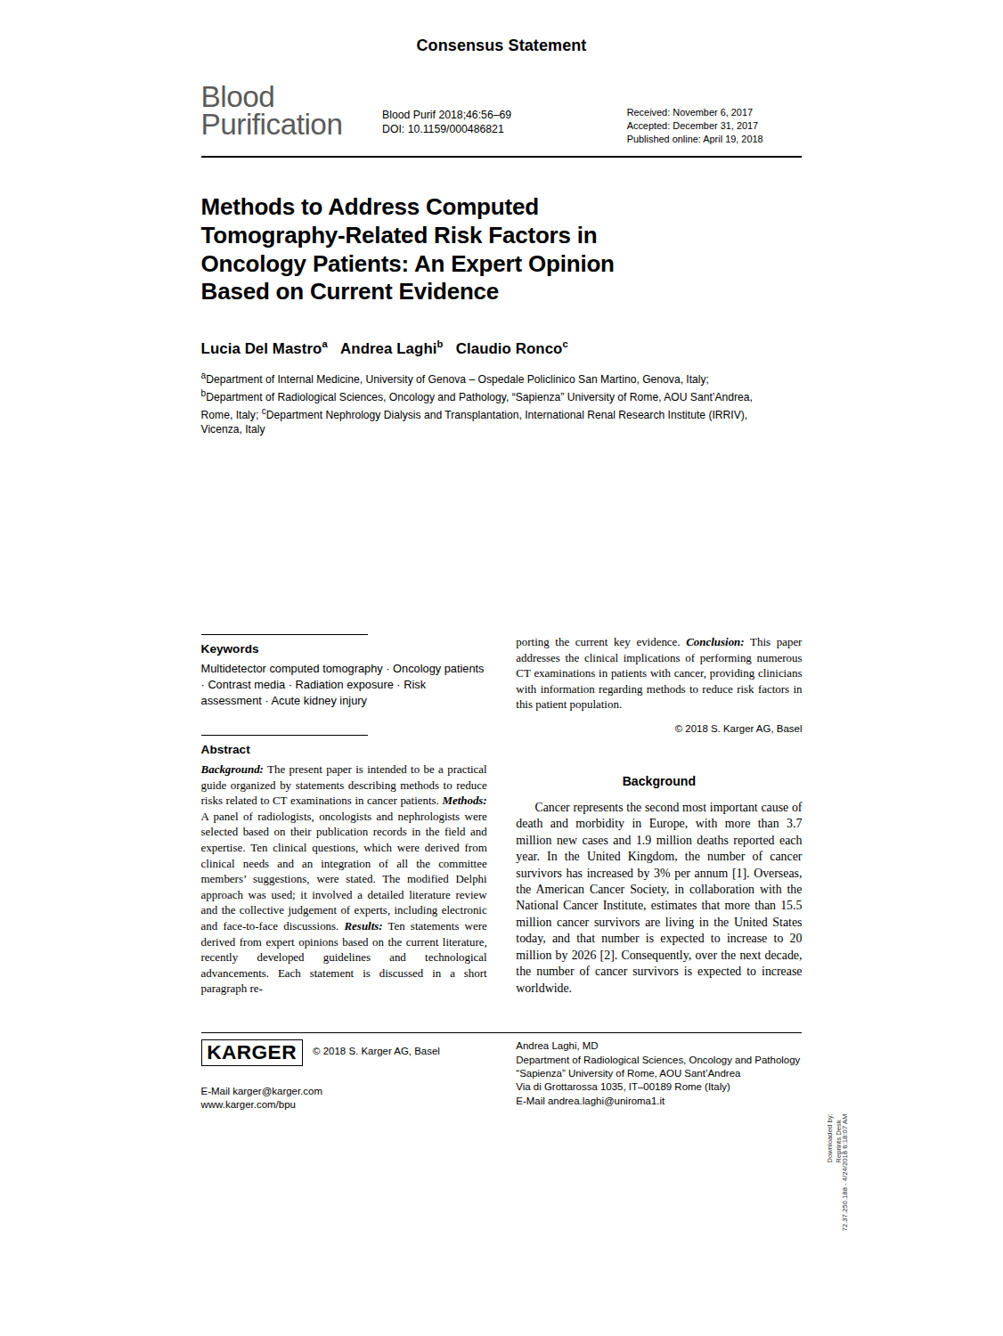Consensus Statement
Blood
Purification
Blood Purif 2018;46:56–69
DOI: 10.1159/000486821
Received: November 6, 2017
Accepted: December 31, 2017
Published online: April 19, 2018
Methods to Address Computed
Tomography-Related Risk Factors in
Oncology Patients: An Expert Opinion
Based on Current Evidence
Lucia Del Mastroa Andrea Laghib Claudio Roncoc
aDepartment of Internal Medicine, University of Genova – Ospedale Policlinico San Martino, Genova, Italy;
bDepartment of Radiological Sciences, Oncology and Pathology, “Sapienza” University of Rome, AOU Sant’Andrea,
Rome, Italy; cDepartment Nephrology Dialysis and Transplantation, International Renal Research Institute (IRRIV),
Vicenza, Italy
Keywords
Multidetector computed tomography · Oncology patients · Contrast media · Radiation exposure · Risk assessment · Acute kidney injury
Abstract
Background: The present paper is intended to be a practical guide organized by statements describing methods to reduce risks related to CT examinations in cancer patients. Methods: A panel of radiologists, oncologists and nephrologists were selected based on their publication records in the field and expertise. Ten clinical questions, which were derived from clinical needs and an integration of all the committee members’ suggestions, were stated. The modified Delphi approach was used; it involved a detailed literature review and the collective judgement of experts, including electronic and face-to-face discussions. Results: Ten statements were derived from expert opinions based on the current literature, recently developed guidelines and technological advancements. Each statement is discussed in a short paragraph re-
porting the current key evidence. Conclusion: This paper addresses the clinical implications of performing numerous CT examinations in patients with cancer, providing clinicians with information regarding methods to reduce risk factors in this patient population.
© 2018 S. Karger AG, Basel
Background
Cancer represents the second most important cause of death and morbidity in Europe, with more than 3.7 million new cases and 1.9 million deaths reported each year. In the United Kingdom, the number of cancer survivors has increased by 3% per annum [1]. Overseas, the American Cancer Society, in collaboration with the National Cancer Institute, estimates that more than 15.5 million cancer survivors are living in the United States today, and that number is expected to increase to 20 million by 2026 [2]. Consequently, over the next decade, the number of cancer survivors is expected to increase worldwide.
KARGER © 2018 S. Karger AG, Basel
E-Mail karger@karger.com
www.karger.com/bpu
Andrea Laghi, MD
Department of Radiological Sciences, Oncology and Pathology
“Sapienza” University of Rome, AOU Sant’Andrea
Via di Grottarossa 1035, IT–00189 Rome (Italy)
E-Mail andrea.laghi@uniroma1.it
72.37.250.188 - 4/24/2018 6:18:07 AM
Downloaded by:
Reprints Desk